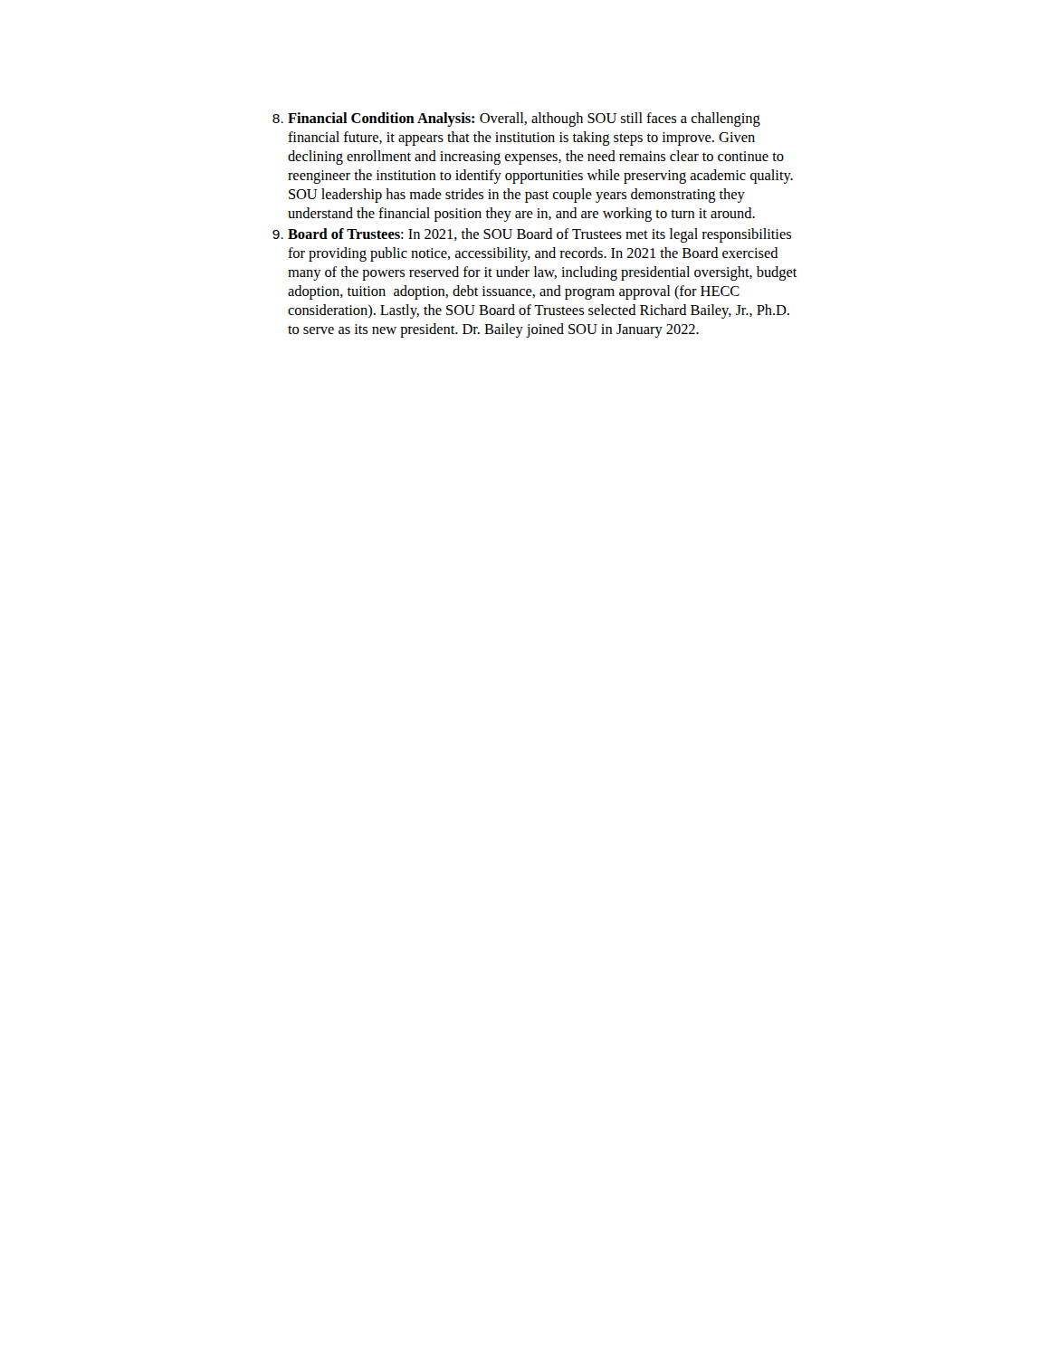Financial Condition Analysis: Overall, although SOU still faces a challenging financial future, it appears that the institution is taking steps to improve. Given declining enrollment and increasing expenses, the need remains clear to continue to reengineer the institution to identify opportunities while preserving academic quality. SOU leadership has made strides in the past couple years demonstrating they understand the financial position they are in, and are working to turn it around.
Board of Trustees: In 2021, the SOU Board of Trustees met its legal responsibilities for providing public notice, accessibility, and records. In 2021 the Board exercised many of the powers reserved for it under law, including presidential oversight, budget adoption, tuition adoption, debt issuance, and program approval (for HECC consideration). Lastly, the SOU Board of Trustees selected Richard Bailey, Jr., Ph.D. to serve as its new president. Dr. Bailey joined SOU in January 2022.